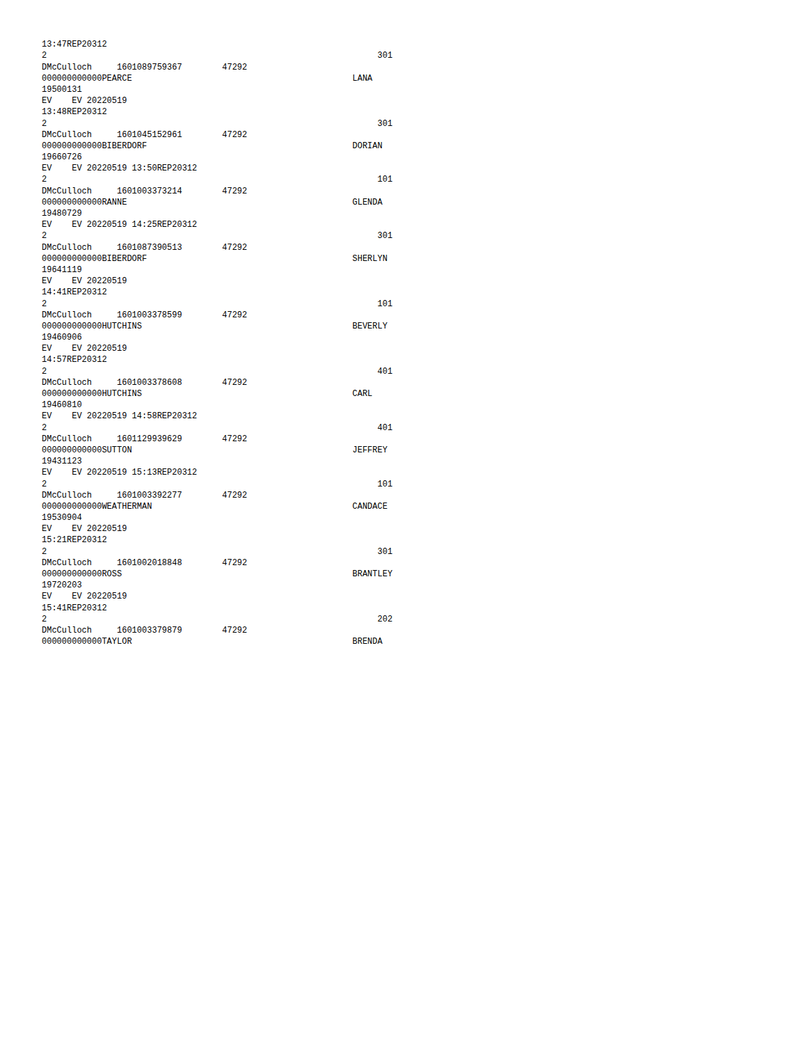13:47REP20312 2 301 DMcCulloch 1601089759367 47292 000000000000PEARCE LANA 19500131 EV EV 20220519 13:48REP20312 2 301 DMcCulloch 1601045152961 47292 000000000000BIBERDORF DORIAN 19660726 EV EV 20220519 13:50REP20312 2 101 DMcCulloch 1601003373214 47292 000000000000RANNE GLENDA 19480729 EV EV 20220519 14:25REP20312 2 301 DMcCulloch 1601087390513 47292 000000000000BIBERDORF SHERLYN 19641119 EV EV 20220519 14:41REP20312 2 101 DMcCulloch 1601003378599 47292 000000000000HUTCHINS BEVERLY 19460906 EV EV 20220519 14:57REP20312 2 401 DMcCulloch 1601003378608 47292 000000000000HUTCHINS CARL 19460810 EV EV 20220519 14:58REP20312 2 401 DMcCulloch 1601129939629 47292 000000000000SUTTON JEFFREY 19431123 EV EV 20220519 15:13REP20312 2 101 DMcCulloch 1601003392277 47292 000000000000WEATHERMAN CANDACE 19530904 EV EV 20220519 15:21REP20312 2 301 DMcCulloch 1601002018848 47292 000000000000ROSS BRANTLEY 19720203 EV EV 20220519 15:41REP20312 2 202 DMcCulloch 1601003379879 47292 000000000000TAYLOR BRENDA